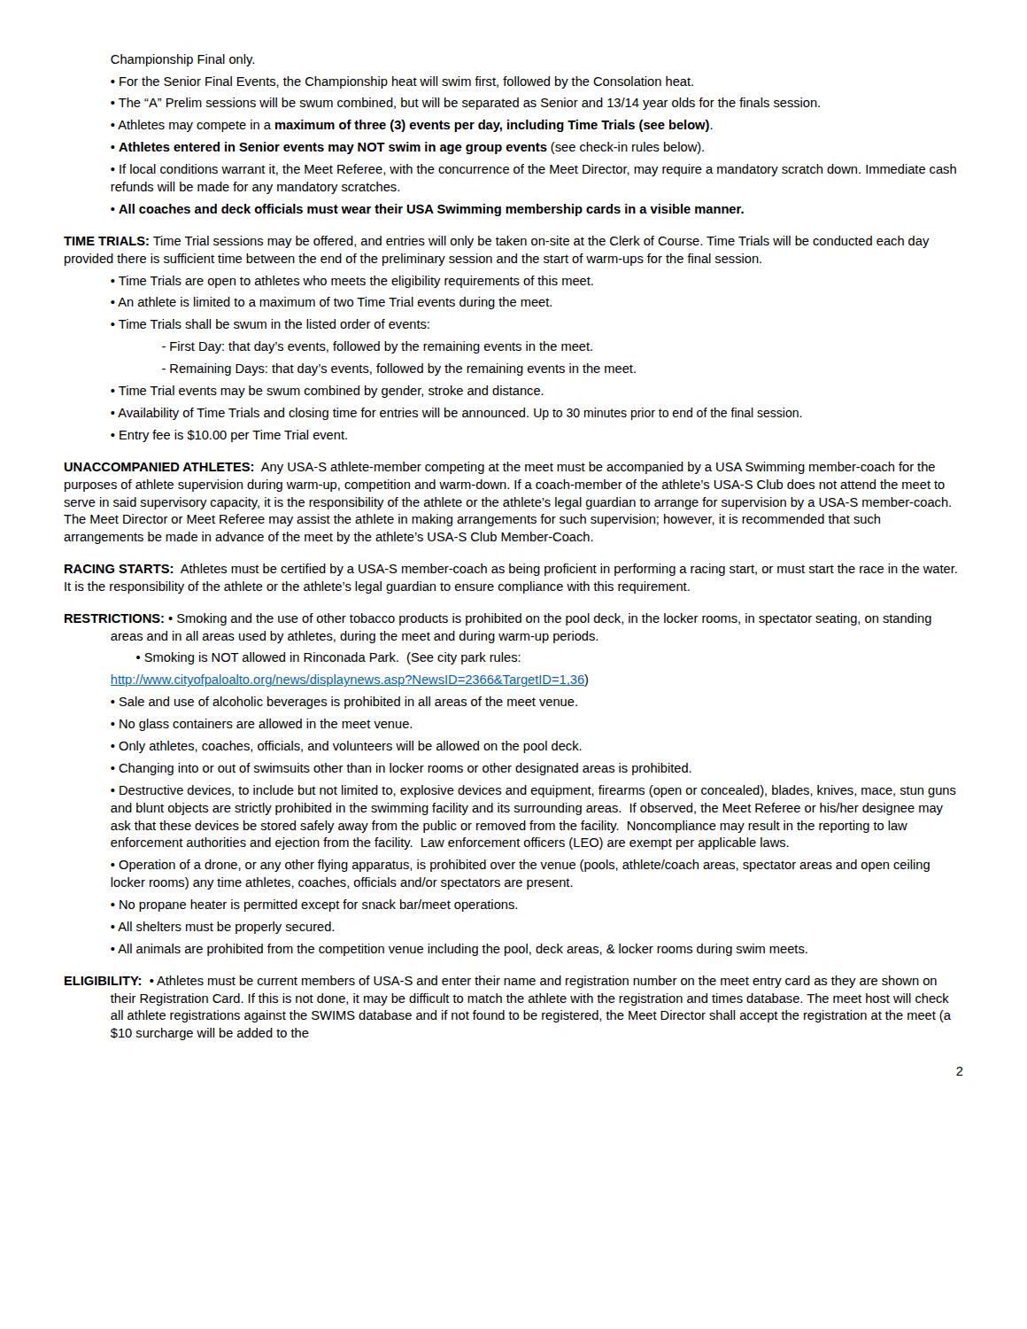Championship Final only.
• For the Senior Final Events, the Championship heat will swim first, followed by the Consolation heat.
• The “A” Prelim sessions will be swum combined, but will be separated as Senior and 13/14 year olds for the finals session.
• Athletes may compete in a maximum of three (3) events per day, including Time Trials (see below).
• Athletes entered in Senior events may NOT swim in age group events (see check-in rules below).
• If local conditions warrant it, the Meet Referee, with the concurrence of the Meet Director, may require a mandatory scratch down. Immediate cash refunds will be made for any mandatory scratches.
• All coaches and deck officials must wear their USA Swimming membership cards in a visible manner.
TIME TRIALS: Time Trial sessions may be offered, and entries will only be taken on-site at the Clerk of Course. Time Trials will be conducted each day provided there is sufficient time between the end of the preliminary session and the start of warm-ups for the final session.
• Time Trials are open to athletes who meets the eligibility requirements of this meet.
• An athlete is limited to a maximum of two Time Trial events during the meet.
• Time Trials shall be swum in the listed order of events:
- First Day: that day’s events, followed by the remaining events in the meet.
- Remaining Days: that day’s events, followed by the remaining events in the meet.
• Time Trial events may be swum combined by gender, stroke and distance.
• Availability of Time Trials and closing time for entries will be announced. Up to 30 minutes prior to end of the final session.
• Entry fee is $10.00 per Time Trial event.
UNACCOMPANIED ATHLETES: Any USA-S athlete-member competing at the meet must be accompanied by a USA Swimming member-coach for the purposes of athlete supervision during warm-up, competition and warm-down. If a coach-member of the athlete’s USA-S Club does not attend the meet to serve in said supervisory capacity, it is the responsibility of the athlete or the athlete’s legal guardian to arrange for supervision by a USA-S member-coach. The Meet Director or Meet Referee may assist the athlete in making arrangements for such supervision; however, it is recommended that such arrangements be made in advance of the meet by the athlete’s USA-S Club Member-Coach.
RACING STARTS: Athletes must be certified by a USA-S member-coach as being proficient in performing a racing start, or must start the race in the water. It is the responsibility of the athlete or the athlete’s legal guardian to ensure compliance with this requirement.
RESTRICTIONS: • Smoking and the use of other tobacco products is prohibited on the pool deck, in the locker rooms, in spectator seating, on standing areas and in all areas used by athletes, during the meet and during warm-up periods.
• Smoking is NOT allowed in Rinconada Park. (See city park rules:
http://www.cityofpaloalto.org/news/displaynews.asp?NewsID=2366&TargetID=1,36)
• Sale and use of alcoholic beverages is prohibited in all areas of the meet venue.
• No glass containers are allowed in the meet venue.
• Only athletes, coaches, officials, and volunteers will be allowed on the pool deck.
• Changing into or out of swimsuits other than in locker rooms or other designated areas is prohibited.
• Destructive devices, to include but not limited to, explosive devices and equipment, firearms (open or concealed), blades, knives, mace, stun guns and blunt objects are strictly prohibited in the swimming facility and its surrounding areas. If observed, the Meet Referee or his/her designee may ask that these devices be stored safely away from the public or removed from the facility. Noncompliance may result in the reporting to law enforcement authorities and ejection from the facility. Law enforcement officers (LEO) are exempt per applicable laws.
• Operation of a drone, or any other flying apparatus, is prohibited over the venue (pools, athlete/coach areas, spectator areas and open ceiling locker rooms) any time athletes, coaches, officials and/or spectators are present.
• No propane heater is permitted except for snack bar/meet operations.
• All shelters must be properly secured.
• All animals are prohibited from the competition venue including the pool, deck areas, & locker rooms during swim meets.
ELIGIBILITY: • Athletes must be current members of USA-S and enter their name and registration number on the meet entry card as they are shown on their Registration Card. If this is not done, it may be difficult to match the athlete with the registration and times database. The meet host will check all athlete registrations against the SWIMS database and if not found to be registered, the Meet Director shall accept the registration at the meet (a $10 surcharge will be added to the
2